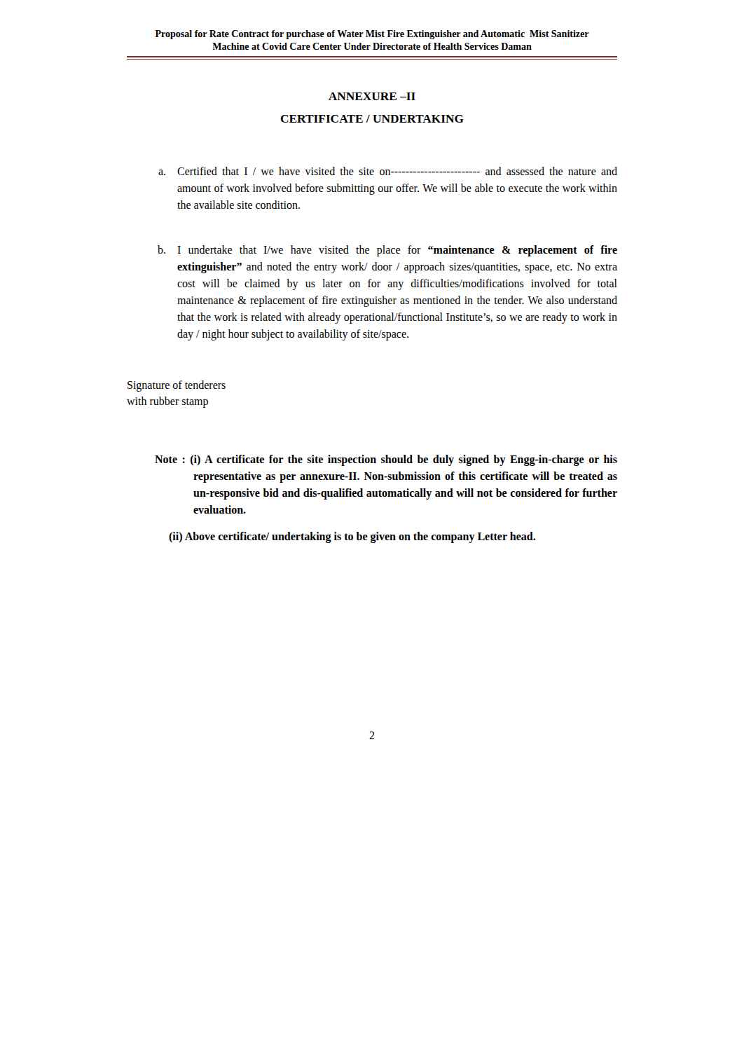Proposal for Rate Contract for purchase of Water Mist Fire Extinguisher and Automatic Mist Sanitizer
Machine at Covid Care Center Under Directorate of Health Services Daman
ANNEXURE –II
CERTIFICATE / UNDERTAKING
Certified that I / we have visited the site on------------------------ and assessed the nature and amount of work involved before submitting our offer. We will be able to execute the work within the available site condition.
I undertake that I/we have visited the place for “maintenance & replacement of fire extinguisher” and noted the entry work/ door / approach sizes/quantities, space, etc. No extra cost will be claimed by us later on for any difficulties/modifications involved for total maintenance & replacement of fire extinguisher as mentioned in the tender. We also understand that the work is related with already operational/functional Institute’s, so we are ready to work in day / night hour subject to availability of site/space.
Signature of tenderers
with rubber stamp
Note : (i) A certificate for the site inspection should be duly signed by Engg-in-charge or his representative as per annexure-II. Non-submission of this certificate will be treated as un-responsive bid and dis-qualified automatically and will not be considered for further evaluation.
(ii) Above certificate/ undertaking is to be given on the company Letter head.
2